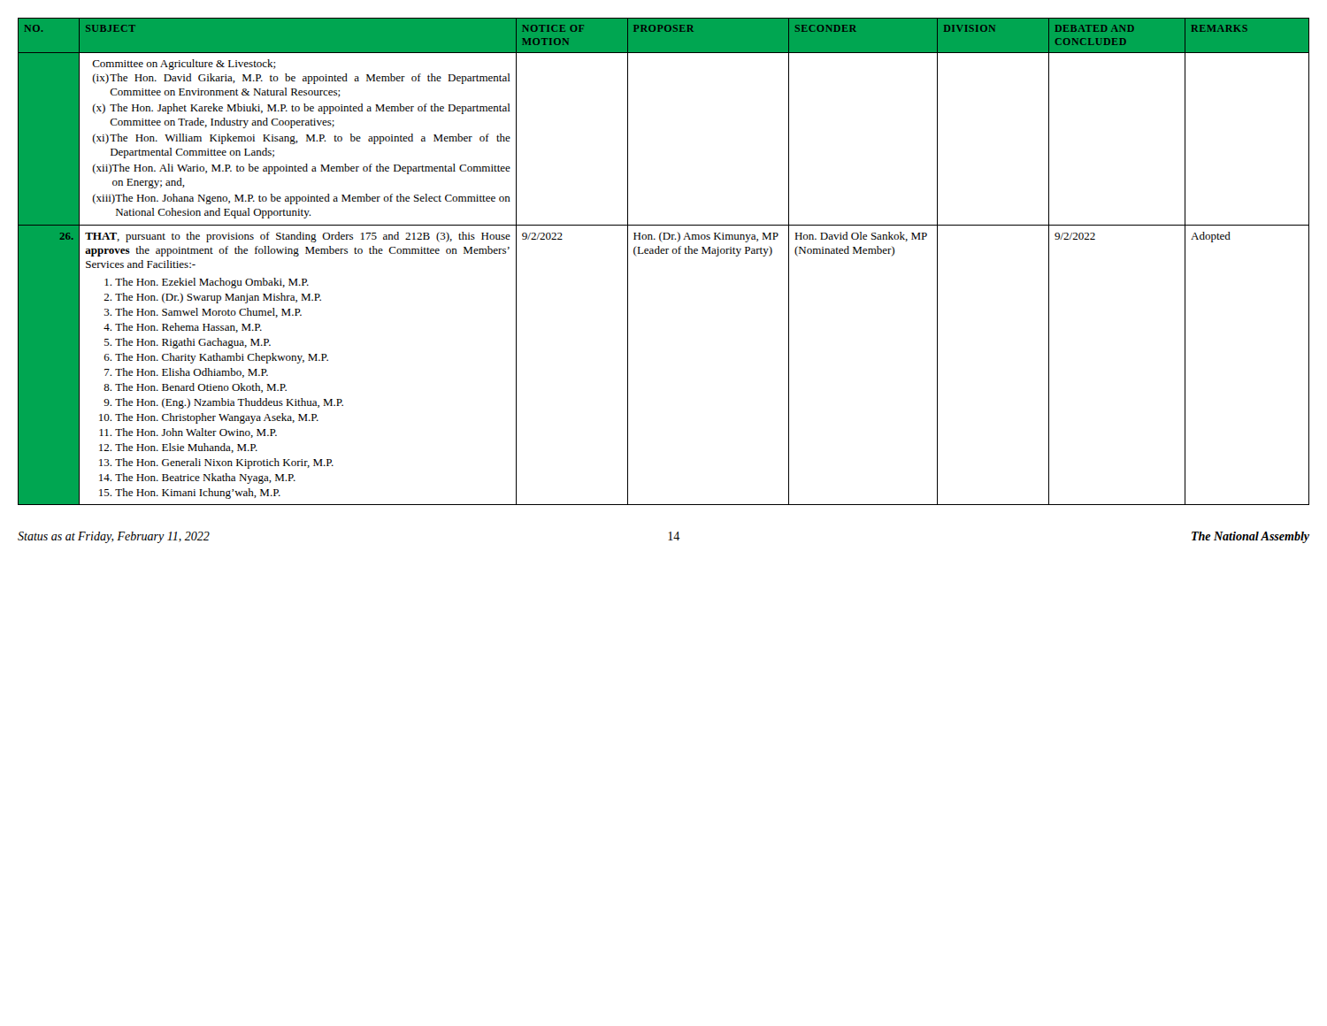| NO. | SUBJECT | NOTICE OF MOTION | PROPOSER | SECONDER | DIVISION | DEBATED AND CONCLUDED | REMARKS |
| --- | --- | --- | --- | --- | --- | --- | --- |
| | Committee on Agriculture & Livestock; (ix) The Hon. David Gikaria, M.P. to be appointed a Member of the Departmental Committee on Environment & Natural Resources; (x) The Hon. Japhet Kareke Mbiuki, M.P. to be appointed a Member of the Departmental Committee on Trade, Industry and Cooperatives; (xi) The Hon. William Kipkemoi Kisang, M.P. to be appointed a Member of the Departmental Committee on Lands; (xii) The Hon. Ali Wario, M.P. to be appointed a Member of the Departmental Committee on Energy; and, (xiii) The Hon. Johana Ngeno, M.P. to be appointed a Member of the Select Committee on National Cohesion and Equal Opportunity. | | | | | | |
| 26. | THAT , pursuant to the provisions of Standing Orders 175 and 212B (3), this House approves the appointment of the following Members to the Committee on Members’ Services and Facilities:- The Hon. Ezekiel Machogu Ombaki, M.P. The Hon. (Dr.) Swarup Manjan Mishra, M.P. The Hon. Samwel Moroto Chumel, M.P. The Hon. Rehema Hassan, M.P. The Hon. Rigathi Gachagua, M.P. The Hon. Charity Kathambi Chepkwony, M.P. The Hon. Elisha Odhiambo, M.P. The Hon. Benard Otieno Okoth, M.P. The Hon. (Eng.) Nzambia Thuddeus Kithua, M.P. The Hon. Christopher Wangaya Aseka, M.P. The Hon. John Walter Owino, M.P. The Hon. Elsie Muhanda, M.P. The Hon. Generali Nixon Kiprotich Korir, M.P. The Hon. Beatrice Nkatha Nyaga, M.P. The Hon. Kimani Ichung’wah, M.P. | 9/2/2022 | Hon. (Dr.) Amos Kimunya, MP (Leader of the Majority Party) | Hon. David Ole Sankok, MP (Nominated Member) | | 9/2/2022 | Adopted |
Status as at Friday, February 11, 2022
14
The National Assembly